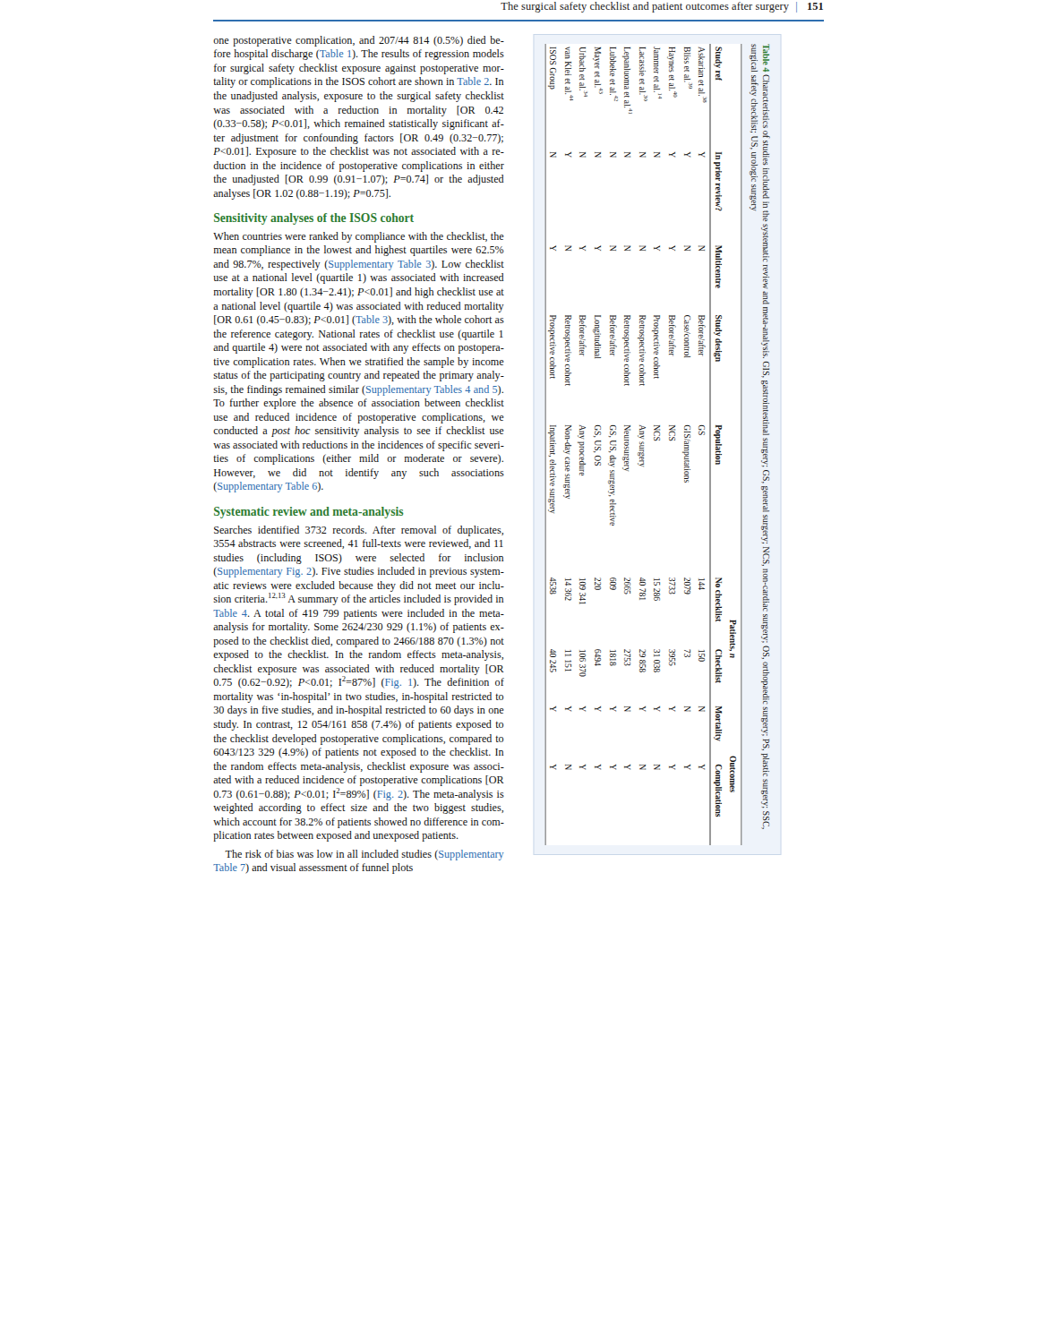The surgical safety checklist and patient outcomes after surgery |151
one postoperative complication, and 207/44 814 (0.5%) died before hospital discharge (Table 1). The results of regression models for surgical safety checklist exposure against postoperative mortality or complications in the ISOS cohort are shown in Table 2. In the unadjusted analysis, exposure to the surgical safety checklist was associated with a reduction in mortality [OR 0.42 (0.33−0.58); P<0.01], which remained statistically significant after adjustment for confounding factors [OR 0.49 (0.32−0.77); P<0.01]. Exposure to the checklist was not associated with a reduction in the incidence of postoperative complications in either the unadjusted [OR 0.99 (0.91−1.07); P=0.74] or the adjusted analyses [OR 1.02 (0.88−1.19); P=0.75].
Sensitivity analyses of the ISOS cohort
When countries were ranked by compliance with the checklist, the mean compliance in the lowest and highest quartiles were 62.5% and 98.7%, respectively (Supplementary Table 3). Low checklist use at a national level (quartile 1) was associated with increased mortality [OR 1.80 (1.34−2.41); P<0.01] and high checklist use at a national level (quartile 4) was associated with reduced mortality [OR 0.61 (0.45−0.83); P<0.01] (Table 3), with the whole cohort as the reference category. National rates of checklist use (quartile 1 and quartile 4) were not associated with any effects on postoperative complication rates. When we stratified the sample by income status of the participating country and repeated the primary analysis, the findings remained similar (Supplementary Tables 4 and 5). To further explore the absence of association between checklist use and reduced incidence of postoperative complications, we conducted a post hoc sensitivity analysis to see if checklist use was associated with reductions in the incidences of specific severities of complications (either mild or moderate or severe). However, we did not identify any such associations (Supplementary Table 6).
Systematic review and meta-analysis
Searches identified 3732 records. After removal of duplicates, 3554 abstracts were screened, 41 full-texts were reviewed, and 11 studies (including ISOS) were selected for inclusion (Supplementary Fig. 2). Five studies included in previous systematic reviews were excluded because they did not meet our inclusion criteria.12,13 A summary of the articles included is provided in Table 4. A total of 419 799 patients were included in the meta-analysis for mortality. Some 2624/230 929 (1.1%) of patients exposed to the checklist died, compared to 2466/188 870 (1.3%) not exposed to the checklist. In the random effects meta-analysis, checklist exposure was associated with reduced mortality [OR 0.75 (0.62−0.92); P<0.01; I2=87%] (Fig. 1). The definition of mortality was ‘in-hospital’ in two studies, in-hospital restricted to 30 days in five studies, and in-hospital restricted to 60 days in one study. In contrast, 12 054/161 858 (7.4%) of patients exposed to the checklist developed postoperative complications, compared to 6043/123 329 (4.9%) of patients not exposed to the checklist. In the random effects meta-analysis, checklist exposure was associated with a reduced incidence of postoperative complications [OR 0.73 (0.61−0.88); P<0.01; I2=89%] (Fig. 2). The meta-analysis is weighted according to effect size and the two biggest studies, which account for 38.2% of patients showed no difference in complication rates between exposed and unexposed patients.
The risk of bias was low in all included studies (Supplementary Table 7) and visual assessment of funnel plots
Table 4 Characteristics of studies included in the systematic review and meta-analysis. GIS, gastrointestinal surgery; GS, general surgery; NCS, non-cardiac surgery; OS, orthopaedic surgery; PS, plastic surgery; SSC, surgical safety checklist; US, urologic surgery
| | | | | | Patients, n | Outcomes |
| --- | --- | --- | --- | --- | --- | --- |
| Study ref | In prior review? | Multicentre | Study design | Population | No checklist | Checklist | Mortality | Complications |
| Askarian et al. 38 | Y | N | Before/after | GS | 144 | 150 | N | Y |
| Bliss et al. 39 | Y | N | Case/control | GIS/amputations | 2079 | 73 | N | Y |
| Haynes et al. 40 | Y | Y | Before/after | NCS | 3733 | 3955 | Y | Y |
| Jammer et al. 14 | N | Y | Prospective cohort | NCS | 15 286 | 31 038 | Y | N |
| Lacassie et al. 30 | N | N | Retrospective cohort | Any surgery | 40 781 | 29 858 | Y | N |
| Lepanluoma et al. 41 | N | N | Retrospective cohort | Neurosurgery | 2665 | 2753 | N | Y |
| Lubbeke et al. 42 | N | N | Before/after | GS, US, day surgery, elective | 609 | 1818 | Y | Y |
| Mayer et al. 43 | N | Y | Longitudinal | GS, US, OS | 220 | 6494 | Y | Y |
| Urbach et al. 34 | N | Y | Before/after | Any procedure | 109 341 | 106 370 | Y | Y |
| van Klei et al. 44 | Y | N | Retrospective cohort | Non-day case surgery | 14 362 | 11 151 | Y | N |
| ISOS Group | N | Y | Prospective cohort | Inpatient, elective surgery | 4538 | 40 245 | Y | Y |